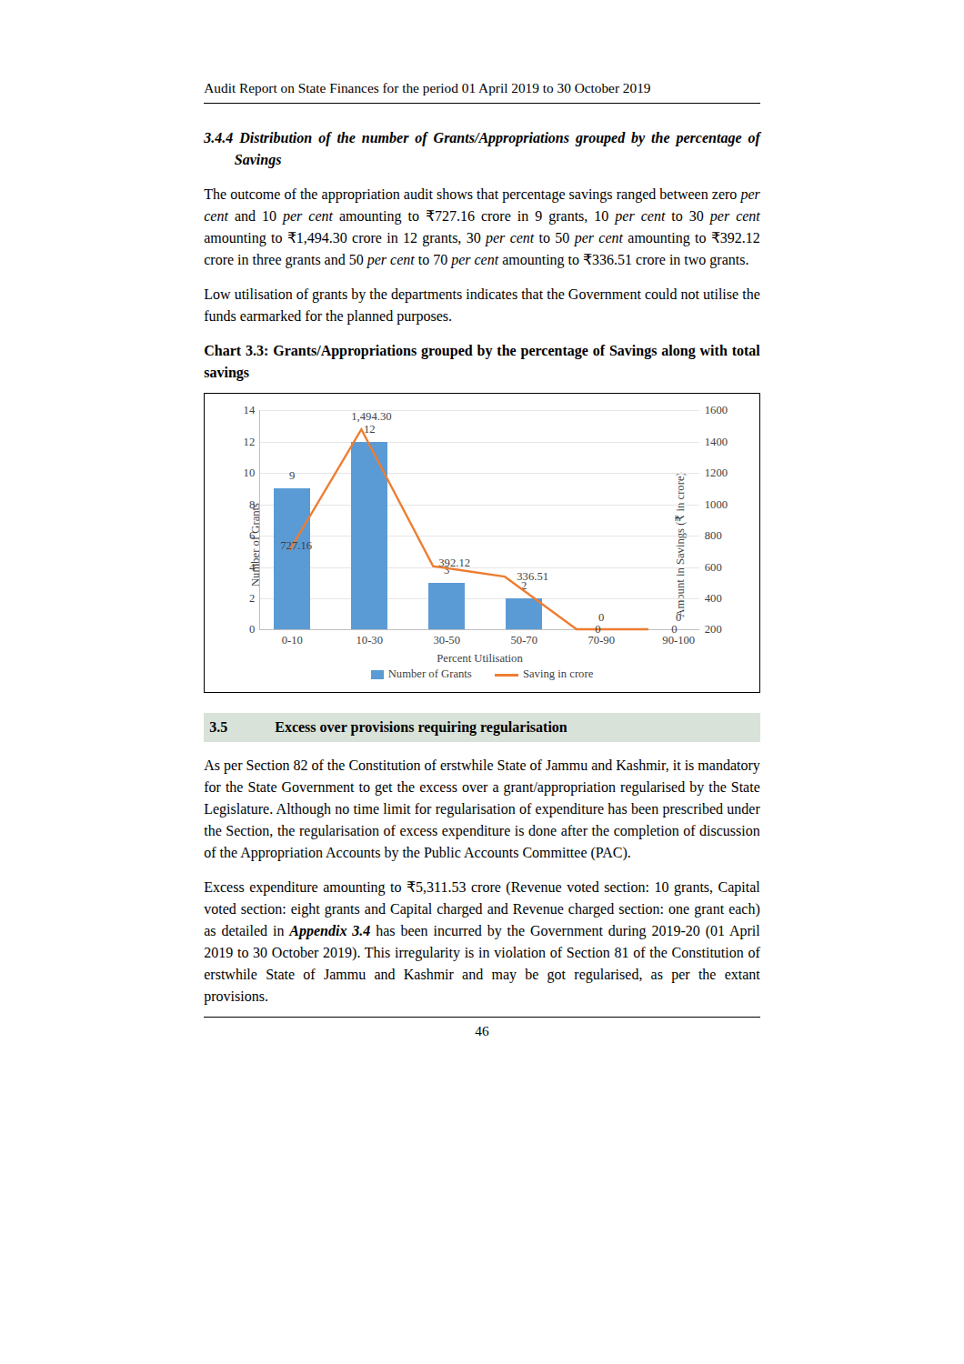Audit Report on State Finances for the period 01 April 2019 to 30 October 2019
3.4.4 Distribution of the number of Grants/Appropriations grouped by the percentage of Savings
The outcome of the appropriation audit shows that percentage savings ranged between zero per cent and 10 per cent amounting to ₹727.16 crore in 9 grants, 10 per cent to 30 per cent amounting to ₹1,494.30 crore in 12 grants, 30 per cent to 50 per cent amounting to ₹392.12 crore in three grants and 50 per cent to 70 per cent amounting to ₹336.51 crore in two grants.
Low utilisation of grants by the departments indicates that the Government could not utilise the funds earmarked for the planned purposes.
Chart 3.3: Grants/Appropriations grouped by the percentage of Savings along with total savings
Number of Grants
Amount in Savings (₹ in crore)
14
1600
12
1400
10
1200
8
1000
6
800
4
600
2
400
0
200
9
12
3
2
0
0
1,494.30
727.16
392.12
336.51
0
0
0-10
10-30
30-50
50-70
70-90
90-100
Percent Utilisation
Number of Grants Saving in crore
3.5 Excess over provisions requiring regularisation
As per Section 82 of the Constitution of erstwhile State of Jammu and Kashmir, it is mandatory for the State Government to get the excess over a grant/appropriation regularised by the State Legislature. Although no time limit for regularisation of expenditure has been prescribed under the Section, the regularisation of excess expenditure is done after the completion of discussion of the Appropriation Accounts by the Public Accounts Committee (PAC).
Excess expenditure amounting to ₹5,311.53 crore (Revenue voted section: 10 grants, Capital voted section: eight grants and Capital charged and Revenue charged section: one grant each) as detailed in Appendix 3.4 has been incurred by the Government during 2019-20 (01 April 2019 to 30 October 2019). This irregularity is in violation of Section 81 of the Constitution of erstwhile State of Jammu and Kashmir and may be got regularised, as per the extant provisions.
46